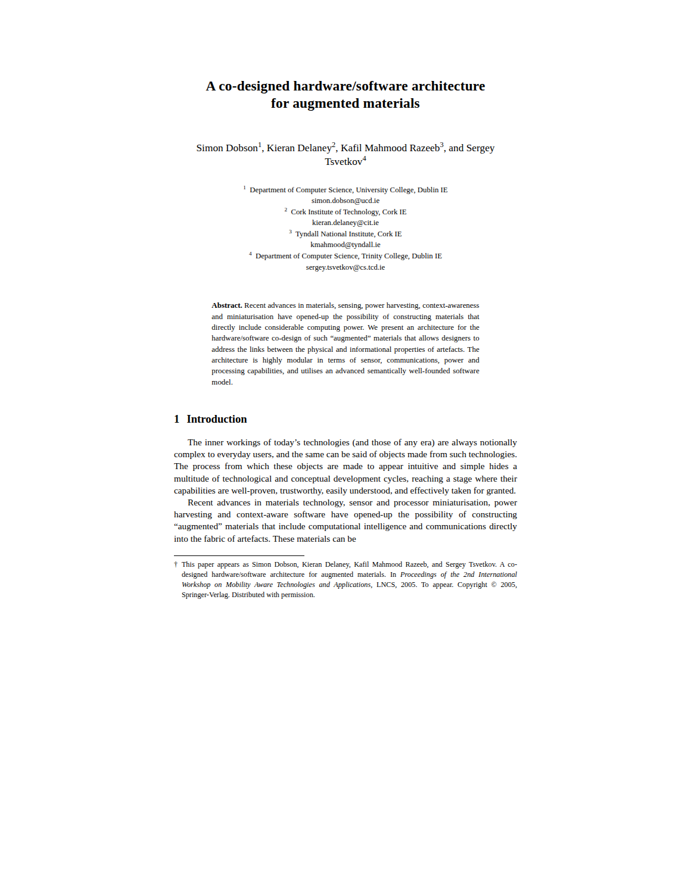A co-designed hardware/software architecture
for augmented materials
Simon Dobson1, Kieran Delaney2, Kafil Mahmood Razeeb3, and Sergey
Tsvetkov4
1 Department of Computer Science, University College, Dublin IE
simon.dobson@ucd.ie
2 Cork Institute of Technology, Cork IE
kieran.delaney@cit.ie
3 Tyndall National Institute, Cork IE
kmahmood@tyndall.ie
4 Department of Computer Science, Trinity College, Dublin IE
sergey.tsvetkov@cs.tcd.ie
Abstract. Recent advances in materials, sensing, power harvesting, context-awareness and miniaturisation have opened-up the possibility of constructing materials that directly include considerable computing power. We present an architecture for the hardware/software co-design of such “augmented” materials that allows designers to address the links between the physical and informational properties of artefacts. The architecture is highly modular in terms of sensor, communications, power and processing capabilities, and utilises an advanced semantically well-founded software model.
1 Introduction
The inner workings of today’s technologies (and those of any era) are always notionally complex to everyday users, and the same can be said of objects made from such technologies. The process from which these objects are made to appear intuitive and simple hides a multitude of technological and conceptual development cycles, reaching a stage where their capabilities are well-proven, trustworthy, easily understood, and effectively taken for granted.
Recent advances in materials technology, sensor and processor miniaturisation, power harvesting and context-aware software have opened-up the possibility of constructing “augmented” materials that include computational intelligence and communications directly into the fabric of artefacts. These materials can be
† This paper appears as Simon Dobson, Kieran Delaney, Kafil Mahmood Razeeb, and Sergey Tsvetkov. A co-designed hardware/software architecture for augmented materials. In Proceedings of the 2nd International Workshop on Mobility Aware Technologies and Applications, LNCS, 2005. To appear. Copyright © 2005, Springer-Verlag. Distributed with permission.